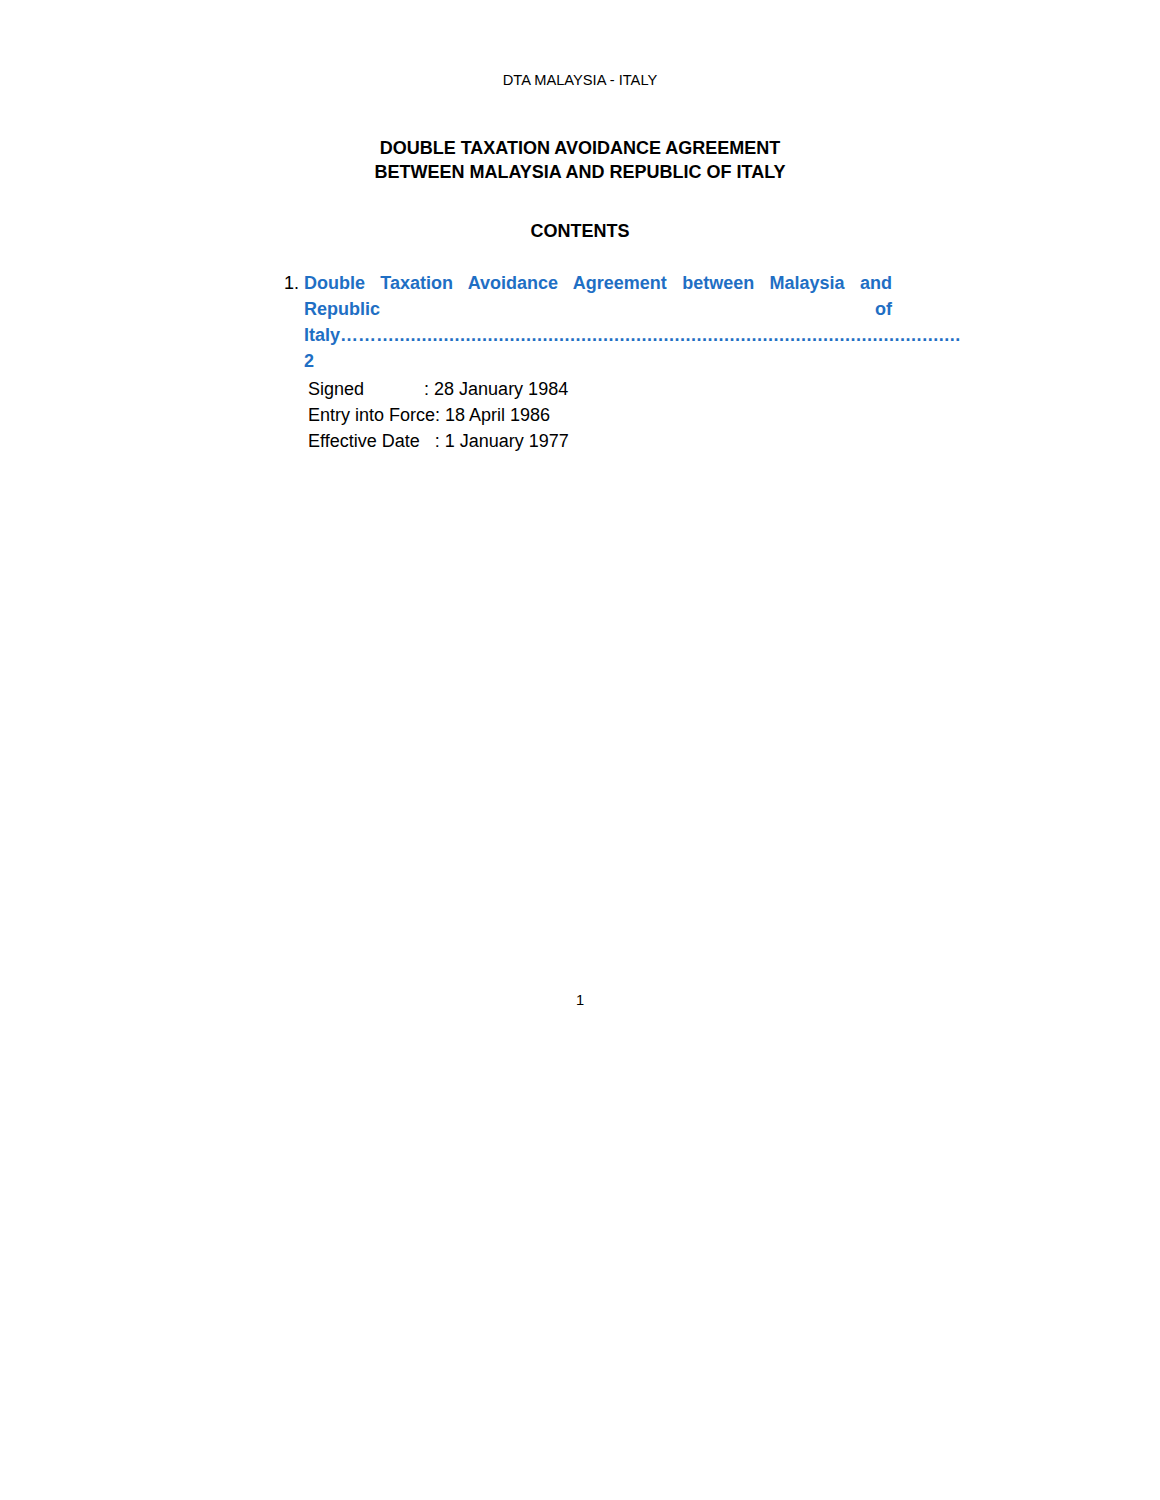DTA MALAYSIA - ITALY
DOUBLE TAXATION AVOIDANCE AGREEMENT
BETWEEN MALAYSIA AND REPUBLIC OF ITALY
CONTENTS
Double Taxation Avoidance Agreement between Malaysia and Republic of Italy………....................................................................................................... 2
Signed : 28 January 1984
Entry into Force: 18 April 1986
Effective Date : 1 January 1977
1